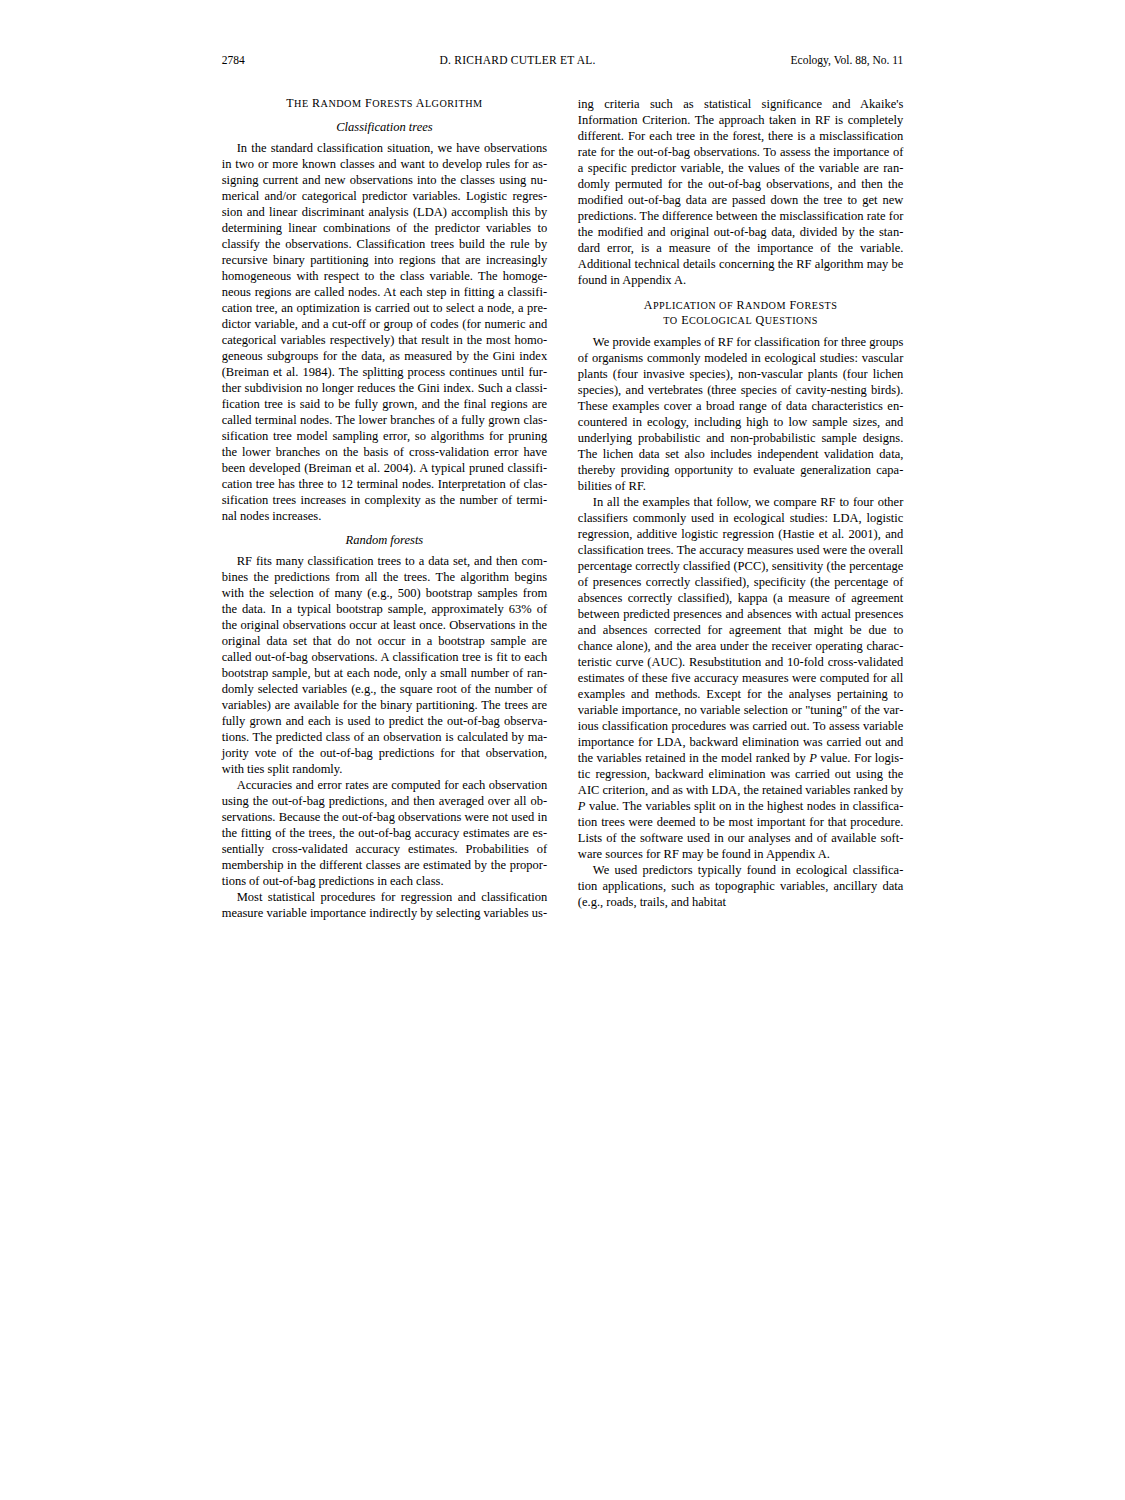2784 D. RICHARD CUTLER ET AL. Ecology, Vol. 88, No. 11
THE RANDOM FORESTS ALGORITHM
Classification trees
In the standard classification situation, we have observations in two or more known classes and want to develop rules for assigning current and new observations into the classes using numerical and/or categorical predictor variables. Logistic regression and linear discriminant analysis (LDA) accomplish this by determining linear combinations of the predictor variables to classify the observations. Classification trees build the rule by recursive binary partitioning into regions that are increasingly homogeneous with respect to the class variable. The homogeneous regions are called nodes. At each step in fitting a classification tree, an optimization is carried out to select a node, a predictor variable, and a cut-off or group of codes (for numeric and categorical variables respectively) that result in the most homogeneous subgroups for the data, as measured by the Gini index (Breiman et al. 1984). The splitting process continues until further subdivision no longer reduces the Gini index. Such a classification tree is said to be fully grown, and the final regions are called terminal nodes. The lower branches of a fully grown classification tree model sampling error, so algorithms for pruning the lower branches on the basis of cross-validation error have been developed (Breiman et al. 2004). A typical pruned classification tree has three to 12 terminal nodes. Interpretation of classification trees increases in complexity as the number of terminal nodes increases.
Random forests
RF fits many classification trees to a data set, and then combines the predictions from all the trees. The algorithm begins with the selection of many (e.g., 500) bootstrap samples from the data. In a typical bootstrap sample, approximately 63% of the original observations occur at least once. Observations in the original data set that do not occur in a bootstrap sample are called out-of-bag observations. A classification tree is fit to each bootstrap sample, but at each node, only a small number of randomly selected variables (e.g., the square root of the number of variables) are available for the binary partitioning. The trees are fully grown and each is used to predict the out-of-bag observations. The predicted class of an observation is calculated by majority vote of the out-of-bag predictions for that observation, with ties split randomly.
Accuracies and error rates are computed for each observation using the out-of-bag predictions, and then averaged over all observations. Because the out-of-bag observations were not used in the fitting of the trees, the out-of-bag accuracy estimates are essentially cross-validated accuracy estimates. Probabilities of membership in the different classes are estimated by the proportions of out-of-bag predictions in each class.
Most statistical procedures for regression and classification measure variable importance indirectly by selecting variables using criteria such as statistical significance and Akaike's Information Criterion. The approach taken in RF is completely different. For each tree in the forest, there is a misclassification rate for the out-of-bag observations. To assess the importance of a specific predictor variable, the values of the variable are randomly permuted for the out-of-bag observations, and then the modified out-of-bag data are passed down the tree to get new predictions. The difference between the misclassification rate for the modified and original out-of-bag data, divided by the standard error, is a measure of the importance of the variable. Additional technical details concerning the RF algorithm may be found in Appendix A.
APPLICATION OF RANDOM FORESTS
TO ECOLOGICAL QUESTIONS
We provide examples of RF for classification for three groups of organisms commonly modeled in ecological studies: vascular plants (four invasive species), non-vascular plants (four lichen species), and vertebrates (three species of cavity-nesting birds). These examples cover a broad range of data characteristics encountered in ecology, including high to low sample sizes, and underlying probabilistic and non-probabilistic sample designs. The lichen data set also includes independent validation data, thereby providing opportunity to evaluate generalization capabilities of RF.
In all the examples that follow, we compare RF to four other classifiers commonly used in ecological studies: LDA, logistic regression, additive logistic regression (Hastie et al. 2001), and classification trees. The accuracy measures used were the overall percentage correctly classified (PCC), sensitivity (the percentage of presences correctly classified), specificity (the percentage of absences correctly classified), kappa (a measure of agreement between predicted presences and absences with actual presences and absences corrected for agreement that might be due to chance alone), and the area under the receiver operating characteristic curve (AUC). Resubstitution and 10-fold cross-validated estimates of these five accuracy measures were computed for all examples and methods. Except for the analyses pertaining to variable importance, no variable selection or "tuning" of the various classification procedures was carried out. To assess variable importance for LDA, backward elimination was carried out and the variables retained in the model ranked by P value. For logistic regression, backward elimination was carried out using the AIC criterion, and as with LDA, the retained variables ranked by P value. The variables split on in the highest nodes in classification trees were deemed to be most important for that procedure. Lists of the software used in our analyses and of available software sources for RF may be found in Appendix A.
We used predictors typically found in ecological classification applications, such as topographic variables, ancillary data (e.g., roads, trails, and habitat